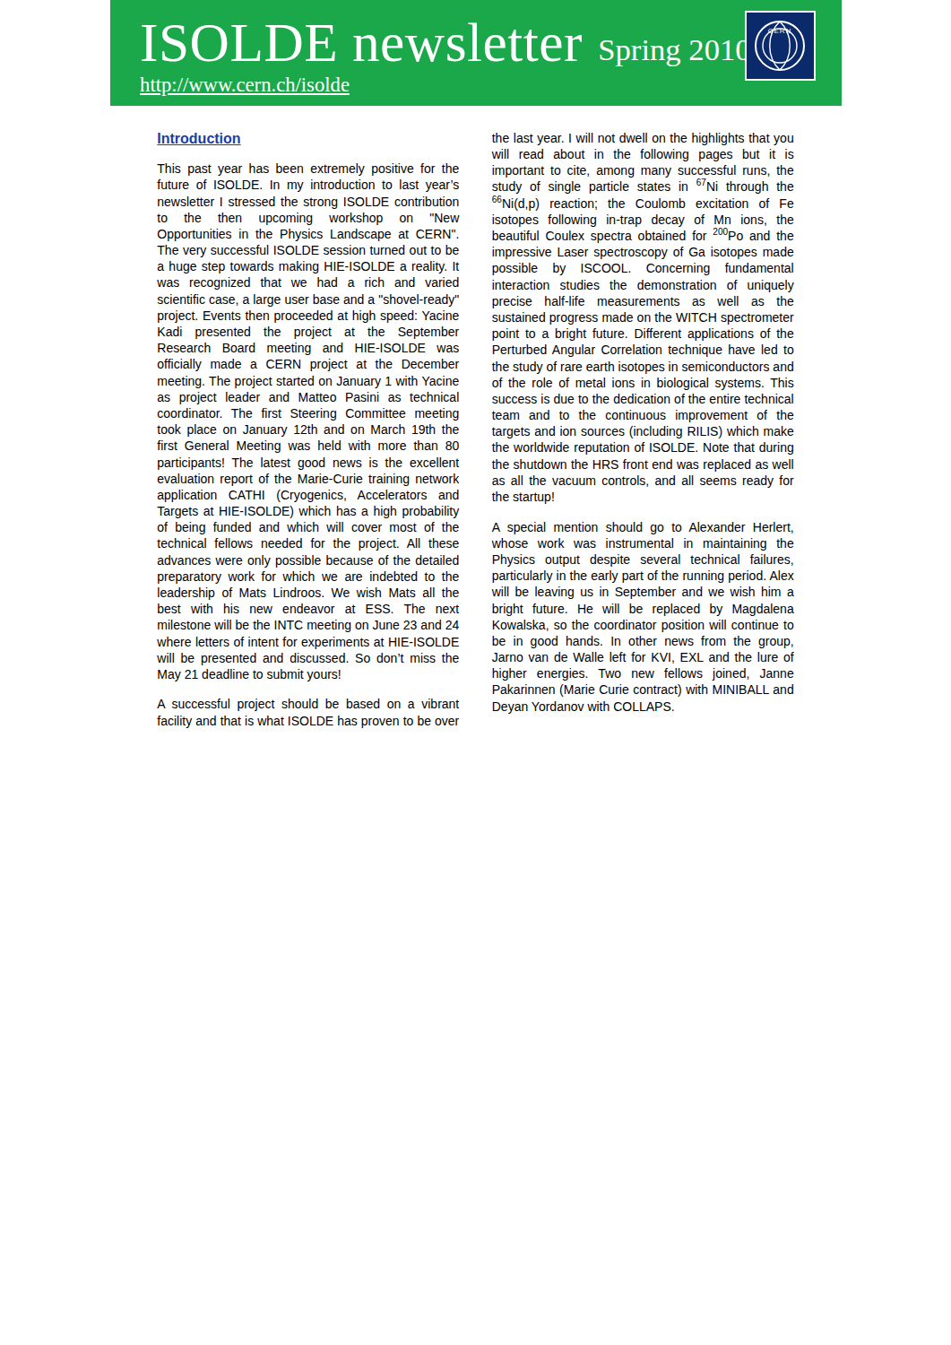ISOLDE newsletter Spring 2010
http://www.cern.ch/isolde
CERN
Introduction
This past year has been extremely positive for the future of ISOLDE. In my introduction to last year’s newsletter I stressed the strong ISOLDE contribution to the then upcoming workshop on "New Opportunities in the Physics Landscape at CERN". The very successful ISOLDE session turned out to be a huge step towards making HIE-ISOLDE a reality. It was recognized that we had a rich and varied scientific case, a large user base and a "shovel-ready" project. Events then proceeded at high speed: Yacine Kadi presented the project at the September Research Board meeting and HIE-ISOLDE was officially made a CERN project at the December meeting. The project started on January 1 with Yacine as project leader and Matteo Pasini as technical coordinator. The first Steering Committee meeting took place on January 12th and on March 19th the first General Meeting was held with more than 80 participants! The latest good news is the excellent evaluation report of the Marie-Curie training network application CATHI (Cryogenics, Accelerators and Targets at HIE-ISOLDE) which has a high probability of being funded and which will cover most of the technical fellows needed for the project. All these advances were only possible because of the detailed preparatory work for which we are indebted to the leadership of Mats Lindroos. We wish Mats all the best with his new endeavor at ESS. The next milestone will be the INTC meeting on June 23 and 24 where letters of intent for experiments at HIE-ISOLDE will be presented and discussed. So don’t miss the May 21 deadline to submit yours!
A successful project should be based on a vibrant facility and that is what ISOLDE has proven to be over the last year. I will not dwell on the highlights that you will read about in the following pages but it is important to cite, among many successful runs, the study of single particle states in 67Ni through the 66Ni(d,p) reaction; the Coulomb excitation of Fe isotopes following in-trap decay of Mn ions, the beautiful Coulex spectra obtained for 200Po and the impressive Laser spectroscopy of Ga isotopes made possible by ISCOOL. Concerning fundamental interaction studies the demonstration of uniquely precise half-life measurements as well as the sustained progress made on the WITCH spectrometer point to a bright future. Different applications of the Perturbed Angular Correlation technique have led to the study of rare earth isotopes in semiconductors and of the role of metal ions in biological systems. This success is due to the dedication of the entire technical team and to the continuous improvement of the targets and ion sources (including RILIS) which make the worldwide reputation of ISOLDE. Note that during the shutdown the HRS front end was replaced as well as all the vacuum controls, and all seems ready for the startup!
A special mention should go to Alexander Herlert, whose work was instrumental in maintaining the Physics output despite several technical failures, particularly in the early part of the running period. Alex will be leaving us in September and we wish him a bright future. He will be replaced by Magdalena Kowalska, so the coordinator position will continue to be in good hands. In other news from the group, Jarno van de Walle left for KVI, EXL and the lure of higher energies. Two new fellows joined, Janne Pakarinnen (Marie Curie contract) with MINIBALL and Deyan Yordanov with COLLAPS.